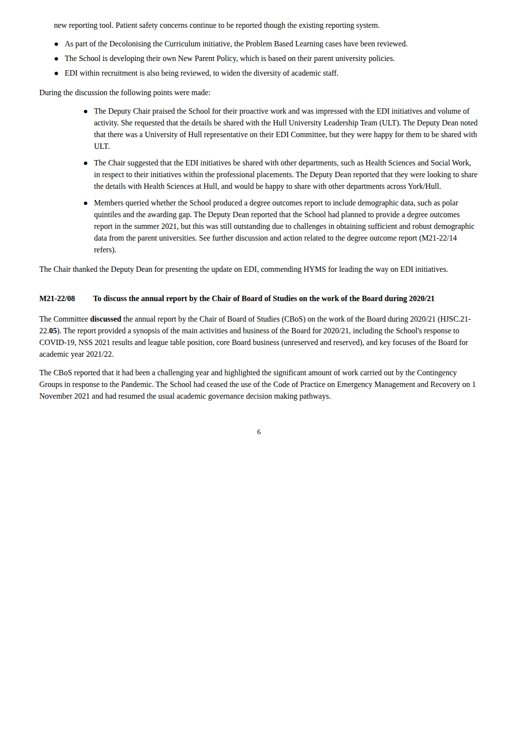new reporting tool. Patient safety concerns continue to be reported though the existing reporting system.
As part of the Decolonising the Curriculum initiative, the Problem Based Learning cases have been reviewed.
The School is developing their own New Parent Policy, which is based on their parent university policies.
EDI within recruitment is also being reviewed, to widen the diversity of academic staff.
During the discussion the following points were made:
The Deputy Chair praised the School for their proactive work and was impressed with the EDI initiatives and volume of activity. She requested that the details be shared with the Hull University Leadership Team (ULT). The Deputy Dean noted that there was a University of Hull representative on their EDI Committee, but they were happy for them to be shared with ULT.
The Chair suggested that the EDI initiatives be shared with other departments, such as Health Sciences and Social Work, in respect to their initiatives within the professional placements. The Deputy Dean reported that they were looking to share the details with Health Sciences at Hull, and would be happy to share with other departments across York/Hull.
Members queried whether the School produced a degree outcomes report to include demographic data, such as polar quintiles and the awarding gap. The Deputy Dean reported that the School had planned to provide a degree outcomes report in the summer 2021, but this was still outstanding due to challenges in obtaining sufficient and robust demographic data from the parent universities. See further discussion and action related to the degree outcome report (M21-22/14 refers).
The Chair thanked the Deputy Dean for presenting the update on EDI, commending HYMS for leading the way on EDI initiatives.
M21-22/08 To discuss the annual report by the Chair of Board of Studies on the work of the Board during 2020/21
The Committee discussed the annual report by the Chair of Board of Studies (CBoS) on the work of the Board during 2020/21 (HJSC.21-22.05). The report provided a synopsis of the main activities and business of the Board for 2020/21, including the School's response to COVID-19, NSS 2021 results and league table position, core Board business (unreserved and reserved), and key focuses of the Board for academic year 2021/22.
The CBoS reported that it had been a challenging year and highlighted the significant amount of work carried out by the Contingency Groups in response to the Pandemic. The School had ceased the use of the Code of Practice on Emergency Management and Recovery on 1 November 2021 and had resumed the usual academic governance decision making pathways.
6